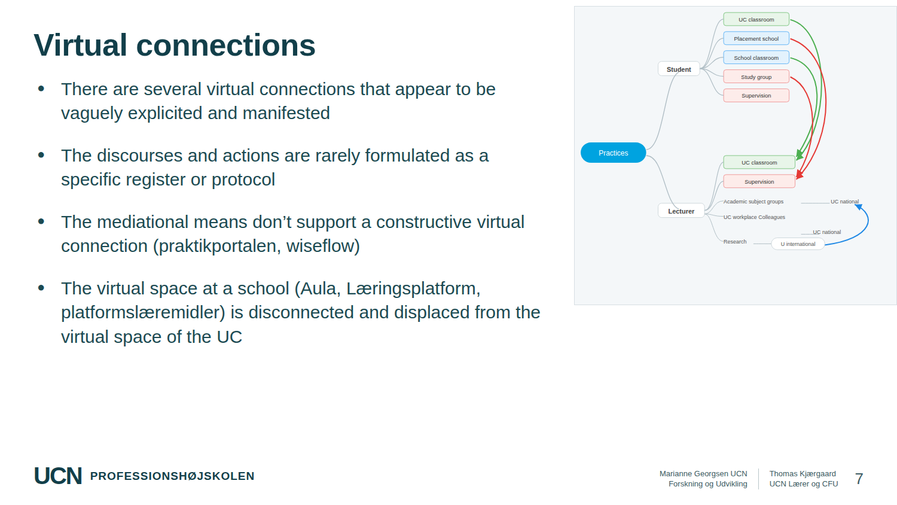Virtual connections
There are several virtual connections that appear to be vaguely explicited and manifested
The discourses and actions are rarely formulated as a specific register or protocol
The mediational means don’t support a constructive virtual connection (praktikportalen, wiseflow)
The virtual space at a school (Aula, Læringsplatform, platformslæremidler) is disconnected and displaced from the virtual space of the UC
Practices Student Lecturer UC classroom Placement school School classroom Study group Supervision UC classroom Supervision Academic subject groups UC national UC workplace Colleagues UC national Research U international
UCN PROFESSIONSHØJSKOLEN
Marianne Georgsen UCN
Forskning og Udvikling
Thomas Kjærgaard
UCN Lærer og CFU
7